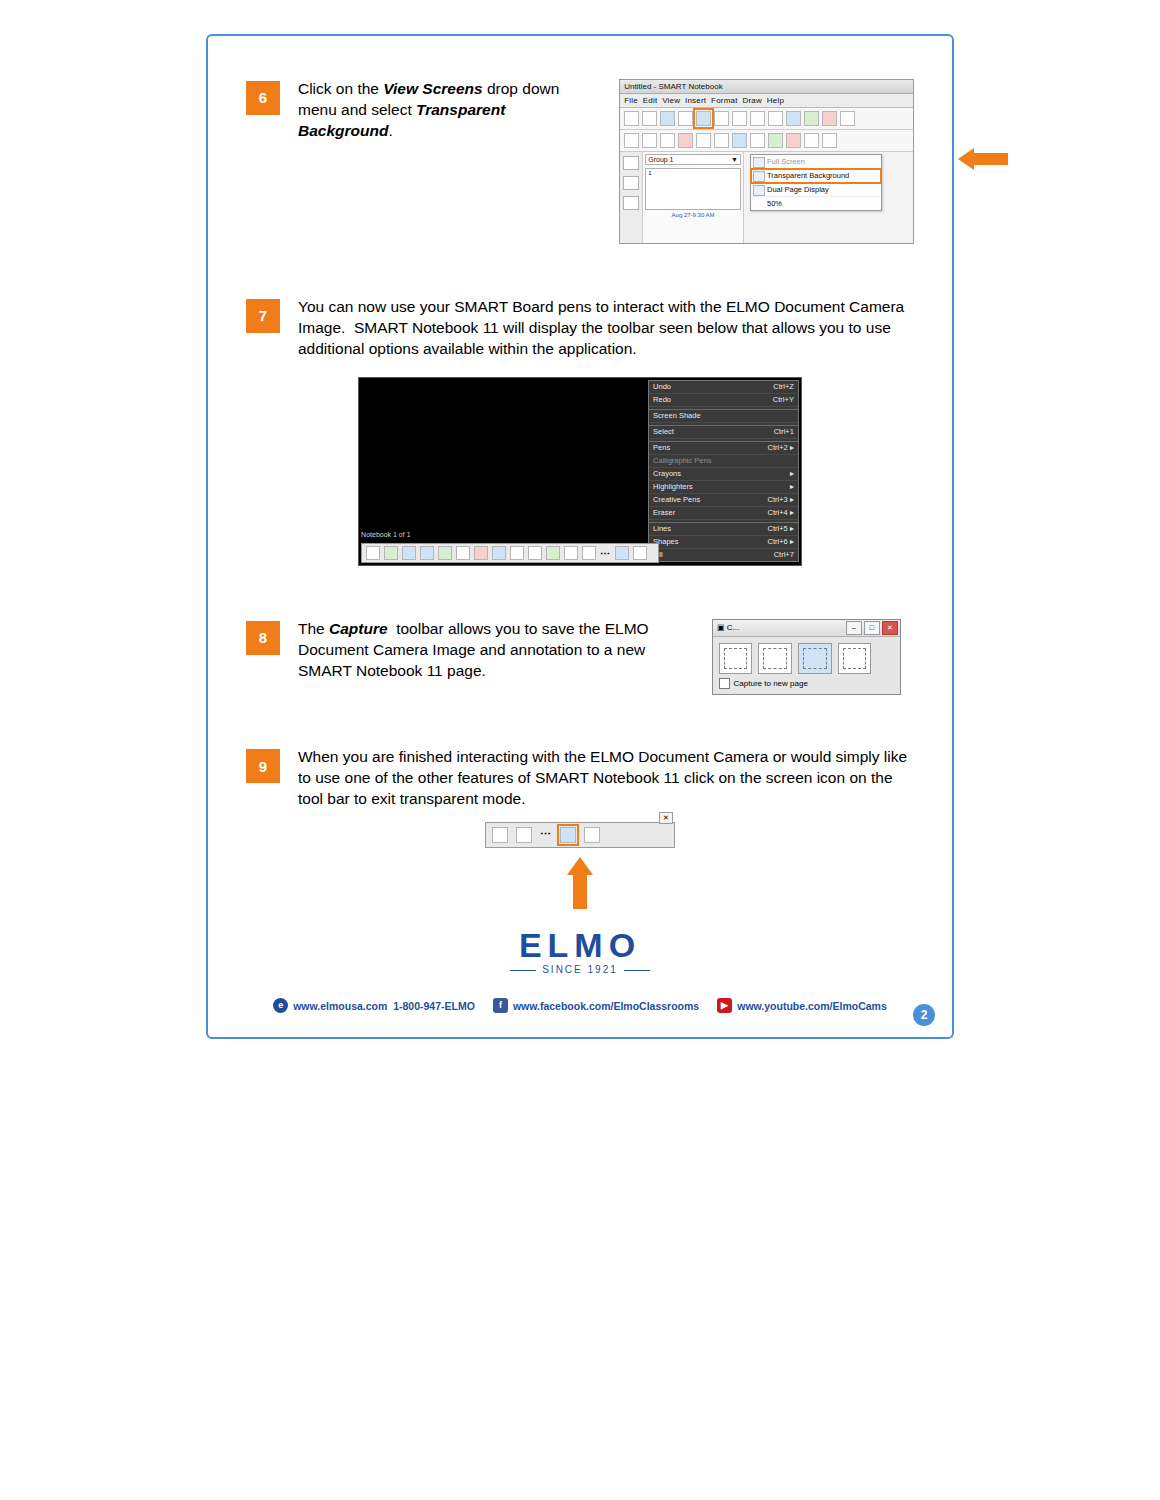6
Click on the View Screens drop down menu and select Transparent Background.
Untitled - SMART Notebook
File Edit View Insert Format Draw Help
Group 1▼
1
Aug 27-9:30 AM
Full Screen
Transparent Background
Dual Page Display
50%
7
You can now use your SMART Board pens to interact with the ELMO Document Camera Image. SMART Notebook 11 will display the toolbar seen below that allows you to use additional options available within the application.
Undo Ctrl+Z
Redo Ctrl+Y
Screen Shade
Select Ctrl+1
Pens Ctrl+2 ▸
Calligraphic Pens
Crayons▸
Highlighters▸
Creative Pens Ctrl+3 ▸
Eraser Ctrl+4 ▸
Lines Ctrl+5 ▸
Shapes Ctrl+6 ▸
Fill Ctrl+7
Notebook 1 of 1
⋯
8
The Capture toolbar allows you to save the ELMO Document Camera Image and annotation to a new SMART Notebook 11 page.
▣ C... – □ ✕
Capture to new page
9
When you are finished interacting with the ELMO Document Camera or would simply like to use one of the other features of SMART Notebook 11 click on the screen icon on the tool bar to exit transparent mode.
✕
⋯
ELMO
SINCE 1921
ewww.elmousa.com 1-800-947-ELMO fwww.facebook.com/ElmoClassrooms ▶www.youtube.com/ElmoCams
2